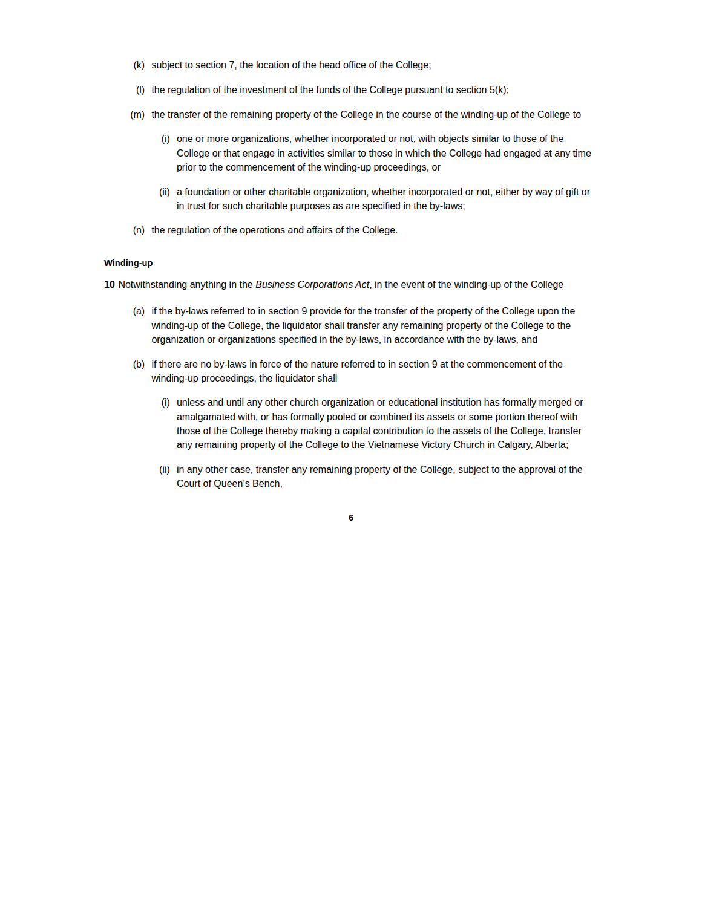(k)
subject to section 7, the location of the head office of the College;
(l)
the regulation of the investment of the funds of the College pursuant to section 5(k);
(m)
the transfer of the remaining property of the College in the course of the winding-up of the College to
(i)
one or more organizations, whether incorporated or not, with objects similar to those of the College or that engage in activities similar to those in which the College had engaged at any time prior to the commencement of the winding-up proceedings, or
(ii)
a foundation or other charitable organization, whether incorporated or not, either by way of gift or in trust for such charitable purposes as are specified in the by-laws;
(n)
the regulation of the operations and affairs of the College.
Winding-up
10 Notwithstanding anything in the Business Corporations Act, in the event of the winding-up of the College
(a)
if the by-laws referred to in section 9 provide for the transfer of the property of the College upon the winding-up of the College, the liquidator shall transfer any remaining property of the College to the organization or organizations specified in the by-laws, in accordance with the by-laws, and
(b)
if there are no by-laws in force of the nature referred to in section 9 at the commencement of the winding-up proceedings, the liquidator shall
(i)
unless and until any other church organization or educational institution has formally merged or amalgamated with, or has formally pooled or combined its assets or some portion thereof with those of the College thereby making a capital contribution to the assets of the College, transfer any remaining property of the College to the Vietnamese Victory Church in Calgary, Alberta;
(ii)
in any other case, transfer any remaining property of the College, subject to the approval of the Court of Queen’s Bench,
6